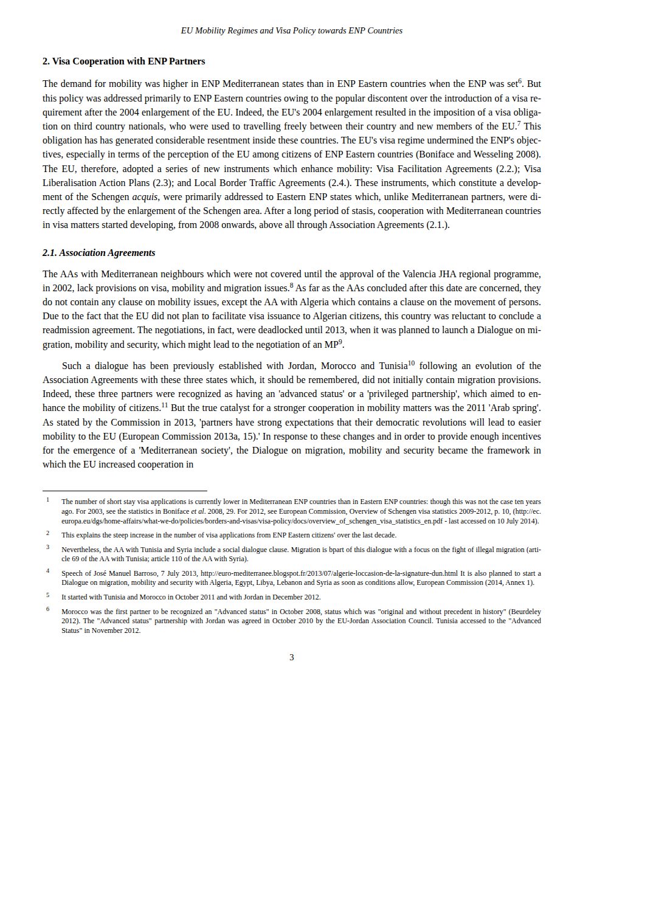EU Mobility Regimes and Visa Policy towards ENP Countries
2. Visa Cooperation with ENP Partners
The demand for mobility was higher in ENP Mediterranean states than in ENP Eastern countries when the ENP was set6. But this policy was addressed primarily to ENP Eastern countries owing to the popular discontent over the introduction of a visa requirement after the 2004 enlargement of the EU. Indeed, the EU's 2004 enlargement resulted in the imposition of a visa obligation on third country nationals, who were used to travelling freely between their country and new members of the EU.7 This obligation has has generated considerable resentment inside these countries. The EU's visa regime undermined the ENP's objectives, especially in terms of the perception of the EU among citizens of ENP Eastern countries (Boniface and Wesseling 2008). The EU, therefore, adopted a series of new instruments which enhance mobility: Visa Facilitation Agreements (2.2.); Visa Liberalisation Action Plans (2.3); and Local Border Traffic Agreements (2.4.). These instruments, which constitute a development of the Schengen acquis, were primarily addressed to Eastern ENP states which, unlike Mediterranean partners, were directly affected by the enlargement of the Schengen area. After a long period of stasis, cooperation with Mediterranean countries in visa matters started developing, from 2008 onwards, above all through Association Agreements (2.1.).
2.1. Association Agreements
The AAs with Mediterranean neighbours which were not covered until the approval of the Valencia JHA regional programme, in 2002, lack provisions on visa, mobility and migration issues.8 As far as the AAs concluded after this date are concerned, they do not contain any clause on mobility issues, except the AA with Algeria which contains a clause on the movement of persons. Due to the fact that the EU did not plan to facilitate visa issuance to Algerian citizens, this country was reluctant to conclude a readmission agreement. The negotiations, in fact, were deadlocked until 2013, when it was planned to launch a Dialogue on migration, mobility and security, which might lead to the negotiation of an MP9.
Such a dialogue has been previously established with Jordan, Morocco and Tunisia10 following an evolution of the Association Agreements with these three states which, it should be remembered, did not initially contain migration provisions. Indeed, these three partners were recognized as having an 'advanced status' or a 'privileged partnership', which aimed to enhance the mobility of citizens.11 But the true catalyst for a stronger cooperation in mobility matters was the 2011 'Arab spring'. As stated by the Commission in 2013, 'partners have strong expectations that their democratic revolutions will lead to easier mobility to the EU (European Commission 2013a, 15).' In response to these changes and in order to provide enough incentives for the emergence of a 'Mediterranean society', the Dialogue on migration, mobility and security became the framework in which the EU increased cooperation in
The number of short stay visa applications is currently lower in Mediterranean ENP countries than in Eastern ENP countries: though this was not the case ten years ago. For 2003, see the statistics in Boniface et al. 2008, 29. For 2012, see European Commission, Overview of Schengen visa statistics 2009-2012, p. 10, (http://ec.europa.eu/dgs/home-affairs/what-we-do/policies/borders-and-visas/visa-policy/docs/overview_of_schengen_visa_statistics_en.pdf - last accessed on 10 July 2014).
This explains the steep increase in the number of visa applications from ENP Eastern citizens' over the last decade.
Nevertheless, the AA with Tunisia and Syria include a social dialogue clause. Migration is bpart of this dialogue with a focus on the fight of illegal migration (article 69 of the AA with Tunisia; article 110 of the AA with Syria).
Speech of José Manuel Barroso, 7 July 2013, http://euro-mediterranee.blogspot.fr/2013/07/algerie-loccasion-de-la-signature-dun.html It is also planned to start a Dialogue on migration, mobility and security with Algeria, Egypt, Libya, Lebanon and Syria as soon as conditions allow, European Commission (2014, Annex 1).
It started with Tunisia and Morocco in October 2011 and with Jordan in December 2012.
Morocco was the first partner to be recognized an "Advanced status" in October 2008, status which was "original and without precedent in history" (Beurdeley 2012). The "Advanced status" partnership with Jordan was agreed in October 2010 by the EU-Jordan Association Council. Tunisia accessed to the "Advanced Status" in November 2012.
3